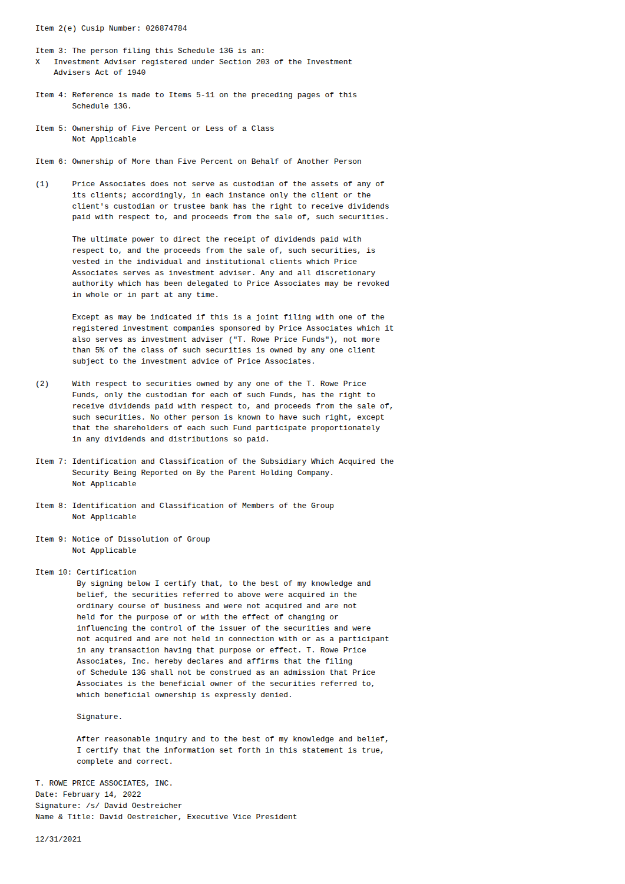Item 2(e) Cusip Number: 026874784

Item 3: The person filing this Schedule 13G is an:
X   Investment Adviser registered under Section 203 of the Investment
    Advisers Act of 1940

Item 4: Reference is made to Items 5-11 on the preceding pages of this
        Schedule 13G.

Item 5: Ownership of Five Percent or Less of a Class
        Not Applicable

Item 6: Ownership of More than Five Percent on Behalf of Another Person

(1)     Price Associates does not serve as custodian of the assets of any of
        its clients; accordingly, in each instance only the client or the
        client's custodian or trustee bank has the right to receive dividends
        paid with respect to, and proceeds from the sale of, such securities.

        The ultimate power to direct the receipt of dividends paid with
        respect to, and the proceeds from the sale of, such securities, is
        vested in the individual and institutional clients which Price
        Associates serves as investment adviser. Any and all discretionary
        authority which has been delegated to Price Associates may be revoked
        in whole or in part at any time.

        Except as may be indicated if this is a joint filing with one of the
        registered investment companies sponsored by Price Associates which it
        also serves as investment adviser ("T. Rowe Price Funds"), not more
        than 5% of the class of such securities is owned by any one client
        subject to the investment advice of Price Associates.

(2)     With respect to securities owned by any one of the T. Rowe Price
        Funds, only the custodian for each of such Funds, has the right to
        receive dividends paid with respect to, and proceeds from the sale of,
        such securities. No other person is known to have such right, except
        that the shareholders of each such Fund participate proportionately
        in any dividends and distributions so paid.

Item 7: Identification and Classification of the Subsidiary Which Acquired the
        Security Being Reported on By the Parent Holding Company.
        Not Applicable

Item 8: Identification and Classification of Members of the Group
        Not Applicable

Item 9: Notice of Dissolution of Group
        Not Applicable

Item 10: Certification
         By signing below I certify that, to the best of my knowledge and
         belief, the securities referred to above were acquired in the
         ordinary course of business and were not acquired and are not
         held for the purpose of or with the effect of changing or
         influencing the control of the issuer of the securities and were
         not acquired and are not held in connection with or as a participant
         in any transaction having that purpose or effect. T. Rowe Price
         Associates, Inc. hereby declares and affirms that the filing
         of Schedule 13G shall not be construed as an admission that Price
         Associates is the beneficial owner of the securities referred to,
         which beneficial ownership is expressly denied.

         Signature.

         After reasonable inquiry and to the best of my knowledge and belief,
         I certify that the information set forth in this statement is true,
         complete and correct.

T. ROWE PRICE ASSOCIATES, INC.
Date: February 14, 2022
Signature: /s/ David Oestreicher
Name & Title: David Oestreicher, Executive Vice President

12/31/2021